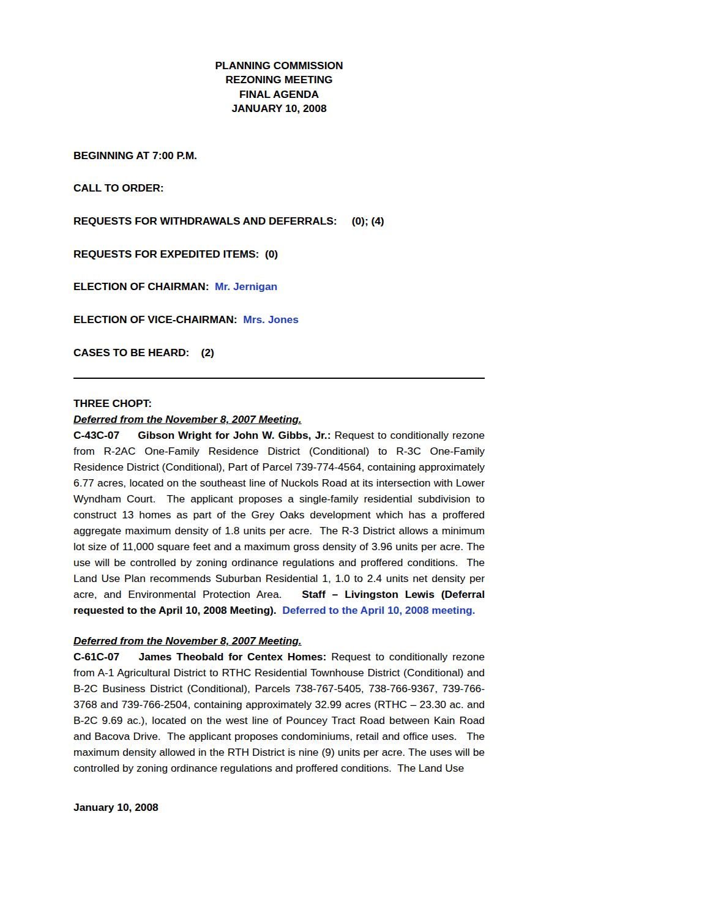PLANNING COMMISSION
REZONING MEETING
FINAL AGENDA
JANUARY 10, 2008
BEGINNING AT 7:00 P.M.
CALL TO ORDER:
REQUESTS FOR WITHDRAWALS AND DEFERRALS: (0); (4)
REQUESTS FOR EXPEDITED ITEMS: (0)
ELECTION OF CHAIRMAN: Mr. Jernigan
ELECTION OF VICE-CHAIRMAN: Mrs. Jones
CASES TO BE HEARD: (2)
THREE CHOPT:
Deferred from the November 8, 2007 Meeting.
C-43C-07 Gibson Wright for John W. Gibbs, Jr.: Request to conditionally rezone from R-2AC One-Family Residence District (Conditional) to R-3C One-Family Residence District (Conditional), Part of Parcel 739-774-4564, containing approximately 6.77 acres, located on the southeast line of Nuckols Road at its intersection with Lower Wyndham Court. The applicant proposes a single-family residential subdivision to construct 13 homes as part of the Grey Oaks development which has a proffered aggregate maximum density of 1.8 units per acre. The R-3 District allows a minimum lot size of 11,000 square feet and a maximum gross density of 3.96 units per acre. The use will be controlled by zoning ordinance regulations and proffered conditions. The Land Use Plan recommends Suburban Residential 1, 1.0 to 2.4 units net density per acre, and Environmental Protection Area. Staff – Livingston Lewis (Deferral requested to the April 10, 2008 Meeting). Deferred to the April 10, 2008 meeting.
Deferred from the November 8, 2007 Meeting.
C-61C-07 James Theobald for Centex Homes: Request to conditionally rezone from A-1 Agricultural District to RTHC Residential Townhouse District (Conditional) and B-2C Business District (Conditional), Parcels 738-767-5405, 738-766-9367, 739-766-3768 and 739-766-2504, containing approximately 32.99 acres (RTHC – 23.30 ac. and B-2C 9.69 ac.), located on the west line of Pouncey Tract Road between Kain Road and Bacova Drive. The applicant proposes condominiums, retail and office uses. The maximum density allowed in the RTH District is nine (9) units per acre. The uses will be controlled by zoning ordinance regulations and proffered conditions. The Land Use
January 10, 2008